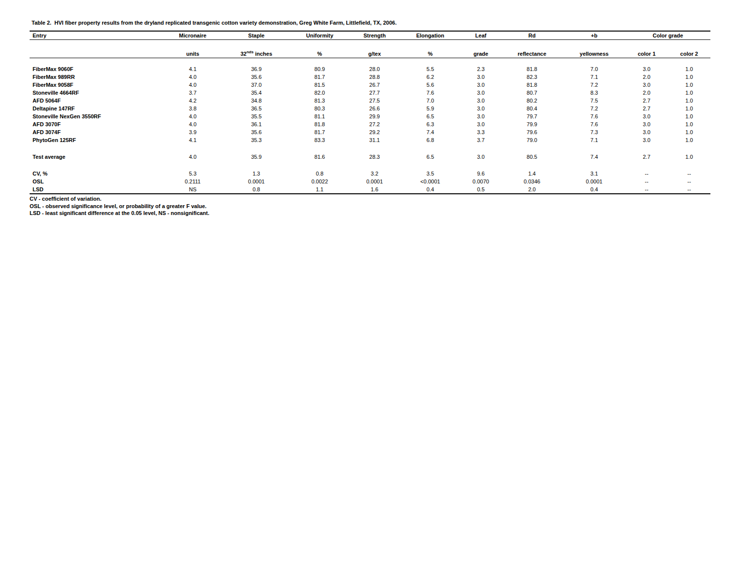Table 2. HVI fiber property results from the dryland replicated transgenic cotton variety demonstration, Greg White Farm, Littlefield, TX, 2006.
| Entry | Micronaire | Staple | Uniformity | Strength | Elongation | Leaf | Rd | +b | Color grade |
| --- | --- | --- | --- | --- | --- | --- | --- | --- | --- |
| | units | 32 nds inches | % | g/tex | % | grade | reflectance | yellowness | color 1 | color 2 |
| FiberMax 9060F | 4.1 | 36.9 | 80.9 | 28.0 | 5.5 | 2.3 | 81.8 | 7.0 | 3.0 | 1.0 |
| FiberMax 989RR | 4.0 | 35.6 | 81.7 | 28.8 | 6.2 | 3.0 | 82.3 | 7.1 | 2.0 | 1.0 |
| FiberMax 9058F | 4.0 | 37.0 | 81.5 | 26.7 | 5.6 | 3.0 | 81.8 | 7.2 | 3.0 | 1.0 |
| Stoneville 4664RF | 3.7 | 35.4 | 82.0 | 27.7 | 7.6 | 3.0 | 80.7 | 8.3 | 2.0 | 1.0 |
| AFD 5064F | 4.2 | 34.8 | 81.3 | 27.5 | 7.0 | 3.0 | 80.2 | 7.5 | 2.7 | 1.0 |
| Deltapine 147RF | 3.8 | 36.5 | 80.3 | 26.6 | 5.9 | 3.0 | 80.4 | 7.2 | 2.7 | 1.0 |
| Stoneville NexGen 3550RF | 4.0 | 35.5 | 81.1 | 29.9 | 6.5 | 3.0 | 79.7 | 7.6 | 3.0 | 1.0 |
| AFD 3070F | 4.0 | 36.1 | 81.8 | 27.2 | 6.3 | 3.0 | 79.9 | 7.6 | 3.0 | 1.0 |
| AFD 3074F | 3.9 | 35.6 | 81.7 | 29.2 | 7.4 | 3.3 | 79.6 | 7.3 | 3.0 | 1.0 |
| PhytoGen 125RF | 4.1 | 35.3 | 83.3 | 31.1 | 6.8 | 3.7 | 79.0 | 7.1 | 3.0 | 1.0 |
| Test average | 4.0 | 35.9 | 81.6 | 28.3 | 6.5 | 3.0 | 80.5 | 7.4 | 2.7 | 1.0 |
| CV, % | 5.3 | 1.3 | 0.8 | 3.2 | 3.5 | 9.6 | 1.4 | 3.1 | -- | -- |
| OSL | 0.2111 | 0.0001 | 0.0022 | 0.0001 | <0.0001 | 0.0070 | 0.0346 | 0.0001 | -- | -- |
| LSD | NS | 0.8 | 1.1 | 1.6 | 0.4 | 0.5 | 2.0 | 0.4 | -- | -- |
CV - coefficient of variation.
OSL - observed significance level, or probability of a greater F value.
LSD - least significant difference at the 0.05 level, NS - nonsignificant.